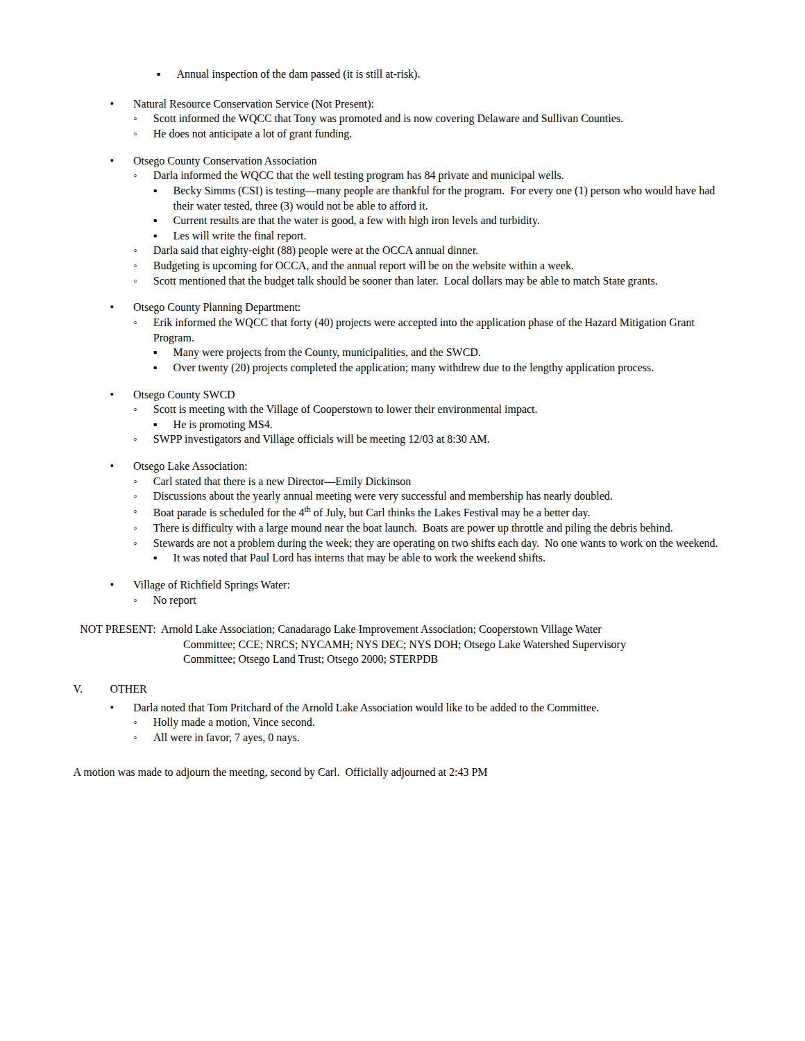Annual inspection of the dam passed (it is still at-risk).
Natural Resource Conservation Service (Not Present):
Scott informed the WQCC that Tony was promoted and is now covering Delaware and Sullivan Counties.
He does not anticipate a lot of grant funding.
Otsego County Conservation Association
Darla informed the WQCC that the well testing program has 84 private and municipal wells.
Becky Simms (CSI) is testing—many people are thankful for the program. For every one (1) person who would have had their water tested, three (3) would not be able to afford it.
Current results are that the water is good, a few with high iron levels and turbidity.
Les will write the final report.
Darla said that eighty-eight (88) people were at the OCCA annual dinner.
Budgeting is upcoming for OCCA, and the annual report will be on the website within a week.
Scott mentioned that the budget talk should be sooner than later. Local dollars may be able to match State grants.
Otsego County Planning Department:
Erik informed the WQCC that forty (40) projects were accepted into the application phase of the Hazard Mitigation Grant Program.
Many were projects from the County, municipalities, and the SWCD.
Over twenty (20) projects completed the application; many withdrew due to the lengthy application process.
Otsego County SWCD
Scott is meeting with the Village of Cooperstown to lower their environmental impact.
He is promoting MS4.
SWPP investigators and Village officials will be meeting 12/03 at 8:30 AM.
Otsego Lake Association:
Carl stated that there is a new Director—Emily Dickinson
Discussions about the yearly annual meeting were very successful and membership has nearly doubled.
Boat parade is scheduled for the 4th of July, but Carl thinks the Lakes Festival may be a better day.
There is difficulty with a large mound near the boat launch. Boats are power up throttle and piling the debris behind.
Stewards are not a problem during the week; they are operating on two shifts each day. No one wants to work on the weekend.
It was noted that Paul Lord has interns that may be able to work the weekend shifts.
Village of Richfield Springs Water:
No report
NOT PRESENT: Arnold Lake Association; Canadarago Lake Improvement Association; Cooperstown Village Water Committee; CCE; NRCS; NYCAMH; NYS DEC; NYS DOH; Otsego Lake Watershed Supervisory Committee; Otsego Land Trust; Otsego 2000; STERPDB
V. OTHER
Darla noted that Tom Pritchard of the Arnold Lake Association would like to be added to the Committee.
Holly made a motion, Vince second.
All were in favor, 7 ayes, 0 nays.
A motion was made to adjourn the meeting, second by Carl. Officially adjourned at 2:43 PM